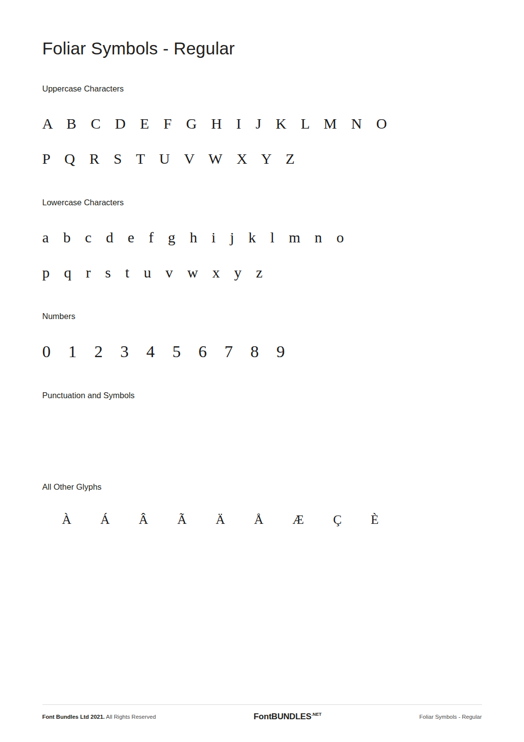Foliar Symbols - Regular
Uppercase Characters
A B C D E F G H I J K L M N O
P Q R S T U V W X Y Z
Lowercase Characters
a b c d e f g h i j k l m n o
p q r s t u v w x y z
Numbers
0 1 2 3 4 5 6 7 8 9
Punctuation and Symbols
All Other Glyphs
À Á Â Ã Ä Å Æ Ç È
Font Bundles Ltd 2021. All Rights Reserved
FontBUNDLES.NET
Foliar Symbols - Regular